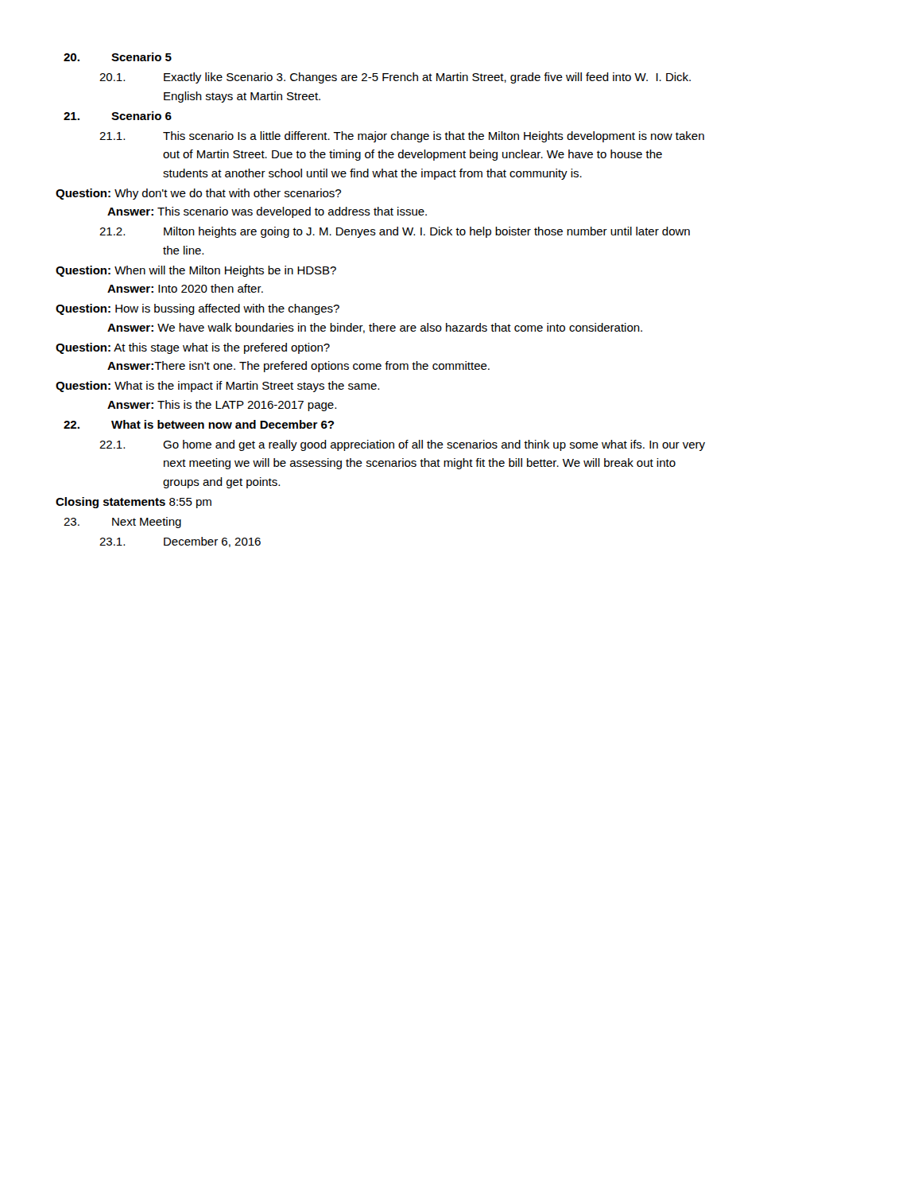20.
Scenario 5
20.1.
Exactly like Scenario 3. Changes are 2-5 French at Martin Street, grade five will feed into W. I. Dick. English stays at Martin Street.
21.
Scenario 6
21.1.
This scenario Is a little different. The major change is that the Milton Heights development is now taken out of Martin Street. Due to the timing of the development being unclear. We have to house the students at another school until we find what the impact from that community is.
Question: Why don't we do that with other scenarios?
Answer: This scenario was developed to address that issue.
21.2.
Milton heights are going to J. M. Denyes and W. I. Dick to help boister those number until later down the line.
Question: When will the Milton Heights be in HDSB?
Answer: Into 2020 then after.
Question: How is bussing affected with the changes?
Answer: We have walk boundaries in the binder, there are also hazards that come into consideration.
Question: At this stage what is the prefered option?
Answer: There isn't one. The prefered options come from the committee.
Question: What is the impact if Martin Street stays the same.
Answer: This is the LATP 2016-2017 page.
22.
What is between now and December 6?
22.1.
Go home and get a really good appreciation of all the scenarios and think up some what ifs. In our very next meeting we will be assessing the scenarios that might fit the bill better. We will break out into groups and get points.
Closing statements 8:55 pm
23.
Next Meeting
23.1.
December 6, 2016